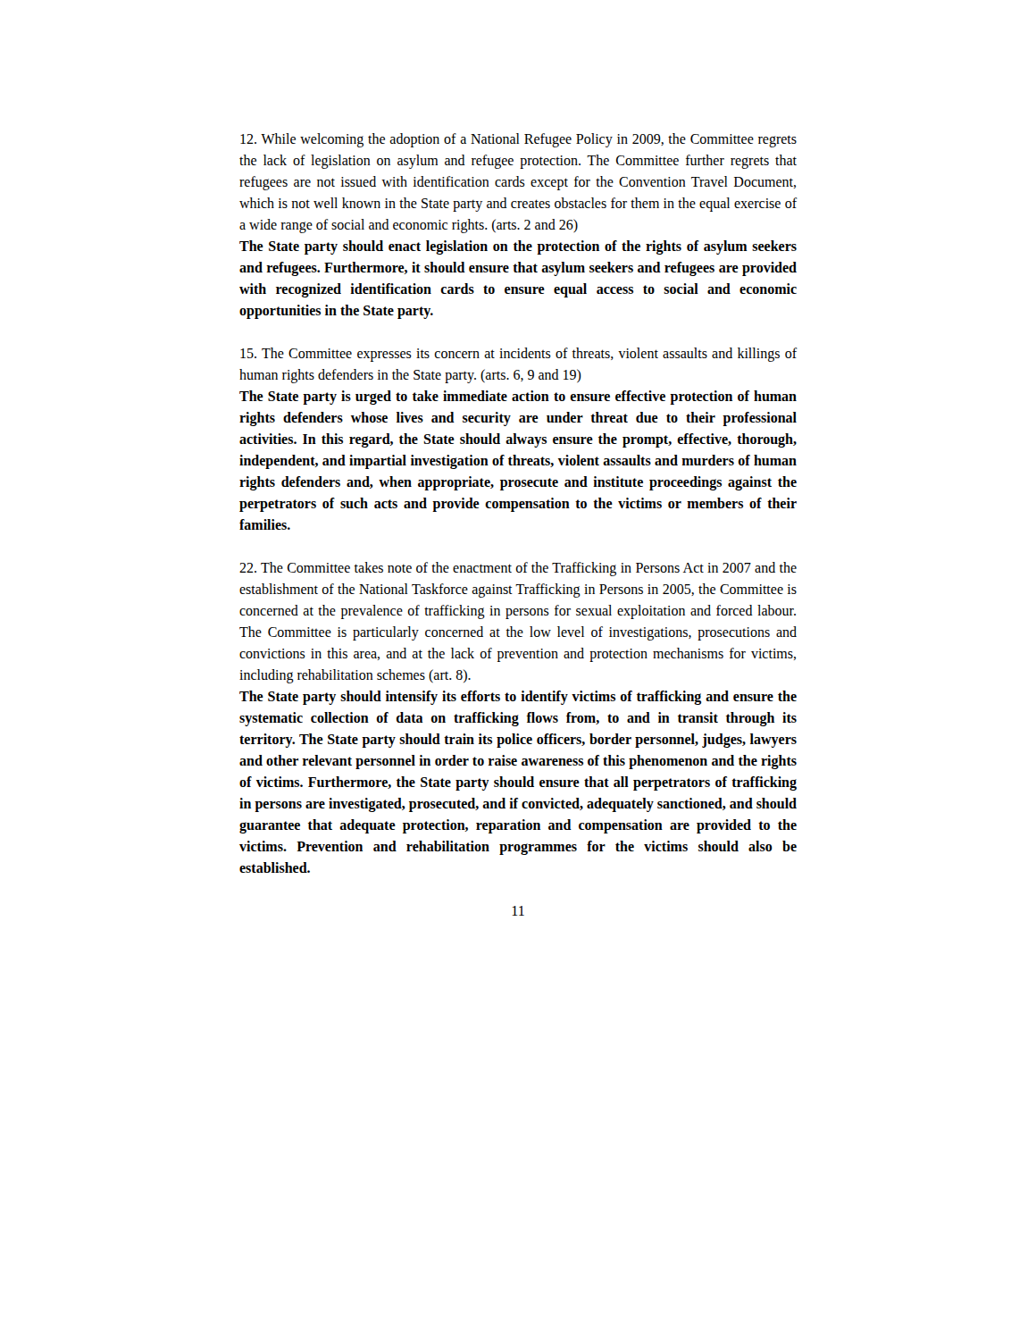12. While welcoming the adoption of a National Refugee Policy in 2009, the Committee regrets the lack of legislation on asylum and refugee protection. The Committee further regrets that refugees are not issued with identification cards except for the Convention Travel Document, which is not well known in the State party and creates obstacles for them in the equal exercise of a wide range of social and economic rights. (arts. 2 and 26)
The State party should enact legislation on the protection of the rights of asylum seekers and refugees. Furthermore, it should ensure that asylum seekers and refugees are provided with recognized identification cards to ensure equal access to social and economic opportunities in the State party.
15. The Committee expresses its concern at incidents of threats, violent assaults and killings of human rights defenders in the State party. (arts. 6, 9 and 19)
The State party is urged to take immediate action to ensure effective protection of human rights defenders whose lives and security are under threat due to their professional activities. In this regard, the State should always ensure the prompt, effective, thorough, independent, and impartial investigation of threats, violent assaults and murders of human rights defenders and, when appropriate, prosecute and institute proceedings against the perpetrators of such acts and provide compensation to the victims or members of their families.
22. The Committee takes note of the enactment of the Trafficking in Persons Act in 2007 and the establishment of the National Taskforce against Trafficking in Persons in 2005, the Committee is concerned at the prevalence of trafficking in persons for sexual exploitation and forced labour. The Committee is particularly concerned at the low level of investigations, prosecutions and convictions in this area, and at the lack of prevention and protection mechanisms for victims, including rehabilitation schemes (art. 8).
The State party should intensify its efforts to identify victims of trafficking and ensure the systematic collection of data on trafficking flows from, to and in transit through its territory. The State party should train its police officers, border personnel, judges, lawyers and other relevant personnel in order to raise awareness of this phenomenon and the rights of victims. Furthermore, the State party should ensure that all perpetrators of trafficking in persons are investigated, prosecuted, and if convicted, adequately sanctioned, and should guarantee that adequate protection, reparation and compensation are provided to the victims. Prevention and rehabilitation programmes for the victims should also be established.
11